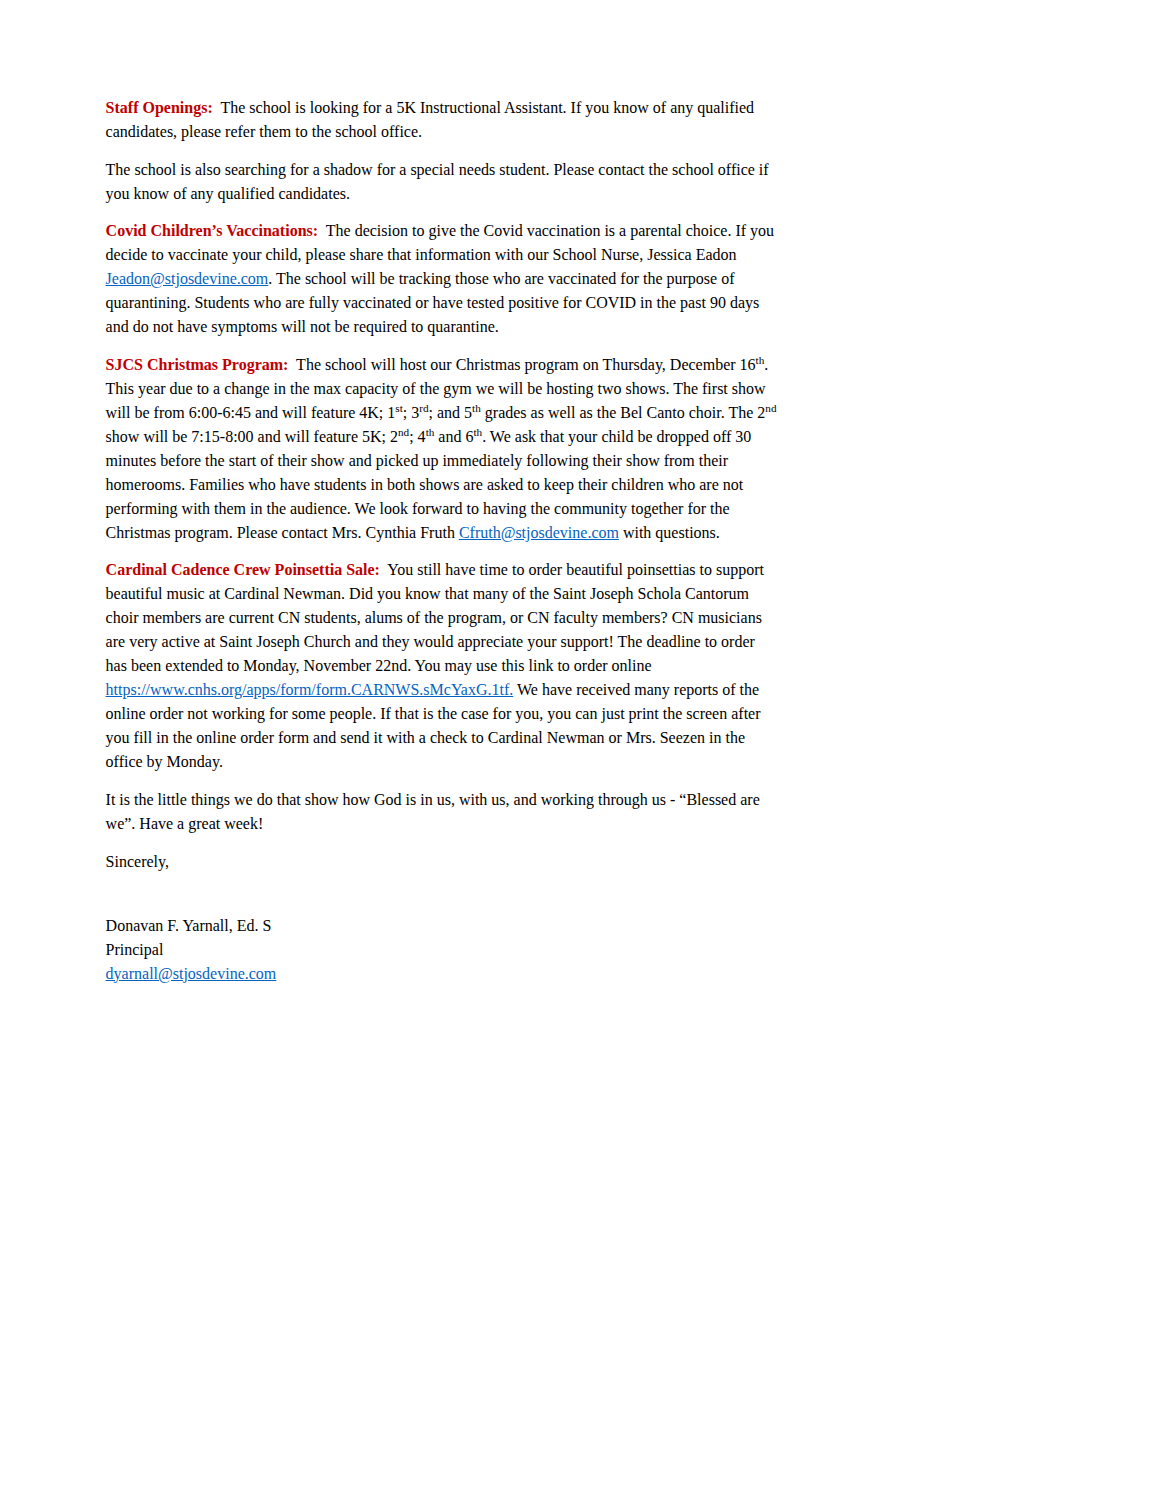Staff Openings: The school is looking for a 5K Instructional Assistant. If you know of any qualified candidates, please refer them to the school office.
The school is also searching for a shadow for a special needs student. Please contact the school office if you know of any qualified candidates.
Covid Children’s Vaccinations: The decision to give the Covid vaccination is a parental choice. If you decide to vaccinate your child, please share that information with our School Nurse, Jessica Eadon Jeadon@stjosdevine.com. The school will be tracking those who are vaccinated for the purpose of quarantining. Students who are fully vaccinated or have tested positive for COVID in the past 90 days and do not have symptoms will not be required to quarantine.
SJCS Christmas Program: The school will host our Christmas program on Thursday, December 16th. This year due to a change in the max capacity of the gym we will be hosting two shows. The first show will be from 6:00-6:45 and will feature 4K; 1st; 3rd; and 5th grades as well as the Bel Canto choir. The 2nd show will be 7:15-8:00 and will feature 5K; 2nd; 4th and 6th. We ask that your child be dropped off 30 minutes before the start of their show and picked up immediately following their show from their homerooms. Families who have students in both shows are asked to keep their children who are not performing with them in the audience. We look forward to having the community together for the Christmas program. Please contact Mrs. Cynthia Fruth Cfruth@stjosdevine.com with questions.
Cardinal Cadence Crew Poinsettia Sale: You still have time to order beautiful poinsettias to support beautiful music at Cardinal Newman. Did you know that many of the Saint Joseph Schola Cantorum choir members are current CN students, alums of the program, or CN faculty members? CN musicians are very active at Saint Joseph Church and they would appreciate your support! The deadline to order has been extended to Monday, November 22nd. You may use this link to order online https://www.cnhs.org/apps/form/form.CARNWS.sMcYaxG.1tf. We have received many reports of the online order not working for some people. If that is the case for you, you can just print the screen after you fill in the online order form and send it with a check to Cardinal Newman or Mrs. Seezen in the office by Monday.
It is the little things we do that show how God is in us, with us, and working through us - “Blessed are we”. Have a great week!
Sincerely,
Donavan F. Yarnall, Ed. S
Principal
dyarnall@stjosdevine.com